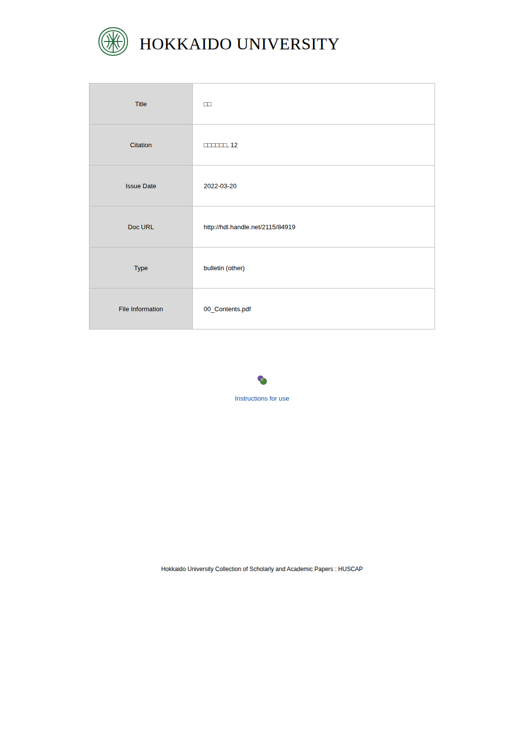HOKKAIDO UNIVERSITY
| Title | □□ |
| Citation | □□□□□□ , 12 |
| Issue Date | 2022-03-20 |
| Doc URL | http://hdl.handle.net/2115/84919 |
| Type | bulletin (other) |
| File Information | 00_Contents.pdf |
Instructions for use
Hokkaido University Collection of Scholarly and Academic Papers : HUSCAP